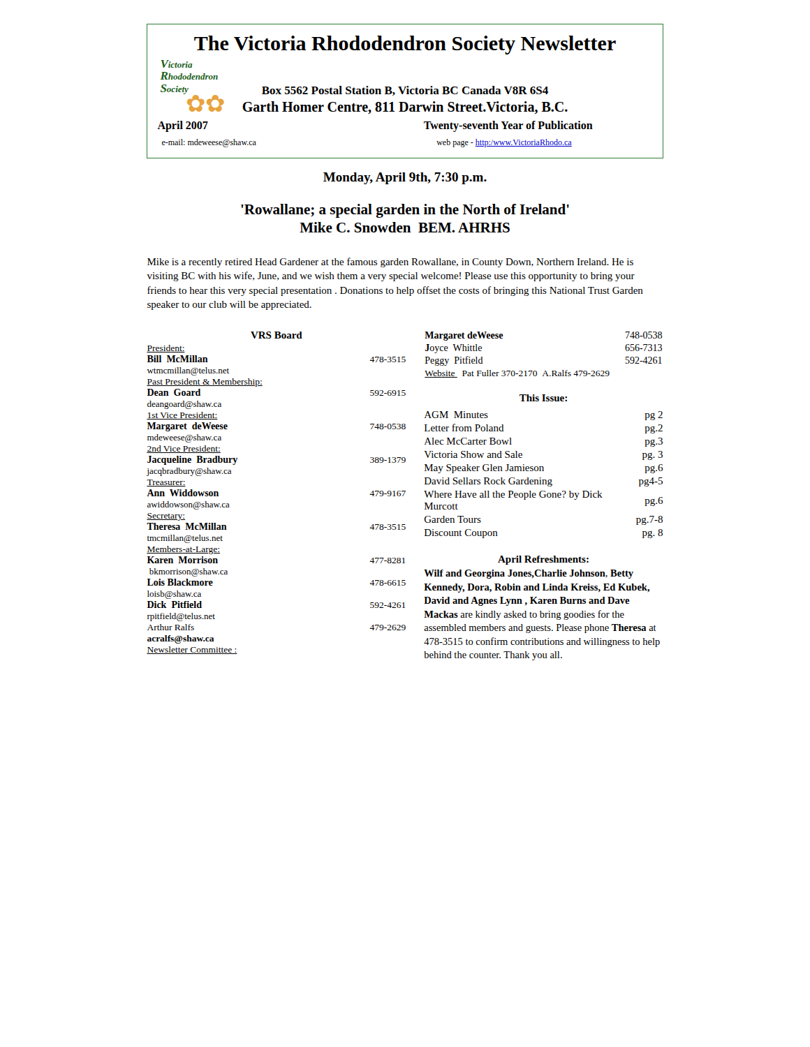The Victoria Rhododendron Society Newsletter
Victoria Rhododendron Society
✿✿
Box 5562 Postal Station B, Victoria BC Canada V8R 6S4
Garth Homer Centre, 811 Darwin Street.Victoria, B.C.
April 2007
Twenty-seventh Year of Publication
e-mail: mdeweese@shaw.ca
web page - http:/www.VictoriaRhodo.ca
Monday, April 9th, 7:30 p.m.
'Rowallane; a special garden in the North of Ireland'
Mike C. Snowden BEM. AHRHS
Mike is a recently retired Head Gardener at the famous garden Rowallane, in County Down, Northern Ireland. He is visiting BC with his wife, June, and we wish them a very special welcome! Please use this opportunity to bring your friends to hear this very special presentation . Donations to help offset the costs of bringing this National Trust Garden speaker to our club will be appreciated.
VRS Board
| President: |
| Bill McMillan | 478-3515 |
| wtmcmillan@telus.net |
| Past President & Membership: |
| Dean Goard | 592-6915 |
| deangoard@shaw.ca |
| 1st Vice President: |
| Margaret deWeese | 748-0538 |
| mdeweese@shaw.ca |
| 2nd Vice President: |
| Jacqueline Bradbury | 389-1379 |
| jacqbradbury@shaw.ca |
| Treasurer: |
| Ann Widdowson | 479-9167 |
| awiddowson@shaw.ca |
| Secretary: |
| Theresa McMillan | 478-3515 |
| tmcmillan@telus.net |
| Members-at-Large: |
| Karen Morrison | 477-8281 |
| bkmorrison@shaw.ca |
| Lois Blackmore | 478-6615 |
| loisb@shaw.ca |
| Dick Pitfield | 592-4261 |
| rpitfield@telus.net |
| Arthur Ralfs | 479-2629 |
| acralfs@shaw.ca |
| Newsletter Committee : |
| Margaret deWeese | 748-0538 |
| J oyce Whittle | 656-7313 |
| Peggy Pitfield | 592-4261 |
| Website Pat Fuller 370-2170 A.Ralfs 479-2629 |
This Issue:
| AGM Minutes | pg 2 |
| Letter from Poland | pg.2 |
| Alec McCarter Bowl | pg.3 |
| Victoria Show and Sale | pg. 3 |
| May Speaker Glen Jamieson | pg.6 |
| David Sellars Rock Gardening | pg4-5 |
| Where Have all the People Gone? by Dick Murcott | pg.6 |
| Garden Tours | pg.7-8 |
| Discount Coupon | pg. 8 |
April Refreshments:
Wilf and Georgina Jones,Charlie Johnson, Betty Kennedy, Dora, Robin and Linda Kreiss, Ed Kubek, David and Agnes Lynn , Karen Burns and Dave Mackas are kindly asked to bring goodies for the assembled members and guests. Please phone Theresa at 478-3515 to confirm contributions and willingness to help behind the counter. Thank you all.